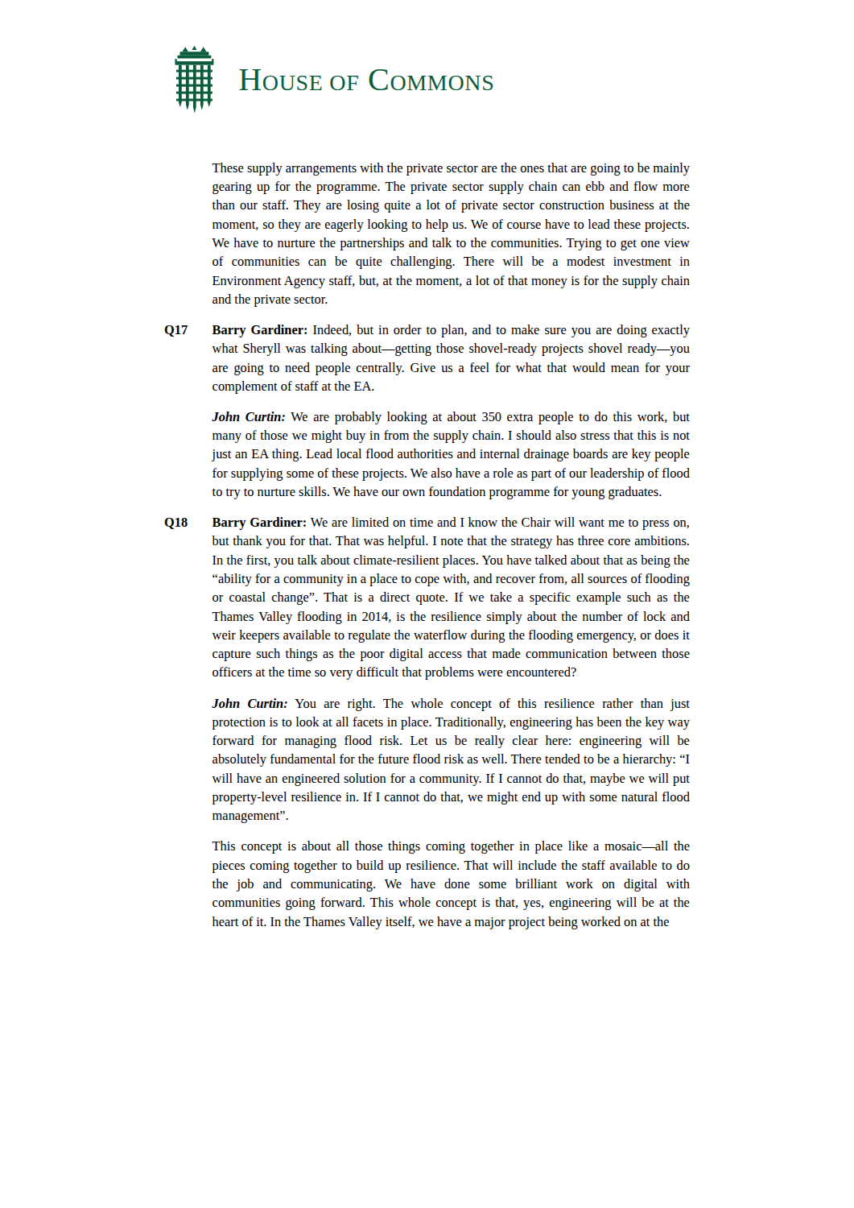HOUSE OF COMMONS
These supply arrangements with the private sector are the ones that are going to be mainly gearing up for the programme. The private sector supply chain can ebb and flow more than our staff. They are losing quite a lot of private sector construction business at the moment, so they are eagerly looking to help us. We of course have to lead these projects. We have to nurture the partnerships and talk to the communities. Trying to get one view of communities can be quite challenging. There will be a modest investment in Environment Agency staff, but, at the moment, a lot of that money is for the supply chain and the private sector.
Q17
Barry Gardiner: Indeed, but in order to plan, and to make sure you are doing exactly what Sheryll was talking about—getting those shovel-ready projects shovel ready—you are going to need people centrally. Give us a feel for what that would mean for your complement of staff at the EA.
John Curtin: We are probably looking at about 350 extra people to do this work, but many of those we might buy in from the supply chain. I should also stress that this is not just an EA thing. Lead local flood authorities and internal drainage boards are key people for supplying some of these projects. We also have a role as part of our leadership of flood to try to nurture skills. We have our own foundation programme for young graduates.
Q18
Barry Gardiner: We are limited on time and I know the Chair will want me to press on, but thank you for that. That was helpful. I note that the strategy has three core ambitions. In the first, you talk about climate-resilient places. You have talked about that as being the “ability for a community in a place to cope with, and recover from, all sources of flooding or coastal change”. That is a direct quote. If we take a specific example such as the Thames Valley flooding in 2014, is the resilience simply about the number of lock and weir keepers available to regulate the waterflow during the flooding emergency, or does it capture such things as the poor digital access that made communication between those officers at the time so very difficult that problems were encountered?
John Curtin: You are right. The whole concept of this resilience rather than just protection is to look at all facets in place. Traditionally, engineering has been the key way forward for managing flood risk. Let us be really clear here: engineering will be absolutely fundamental for the future flood risk as well. There tended to be a hierarchy: “I will have an engineered solution for a community. If I cannot do that, maybe we will put property-level resilience in. If I cannot do that, we might end up with some natural flood management”.
This concept is about all those things coming together in place like a mosaic—all the pieces coming together to build up resilience. That will include the staff available to do the job and communicating. We have done some brilliant work on digital with communities going forward. This whole concept is that, yes, engineering will be at the heart of it. In the Thames Valley itself, we have a major project being worked on at the